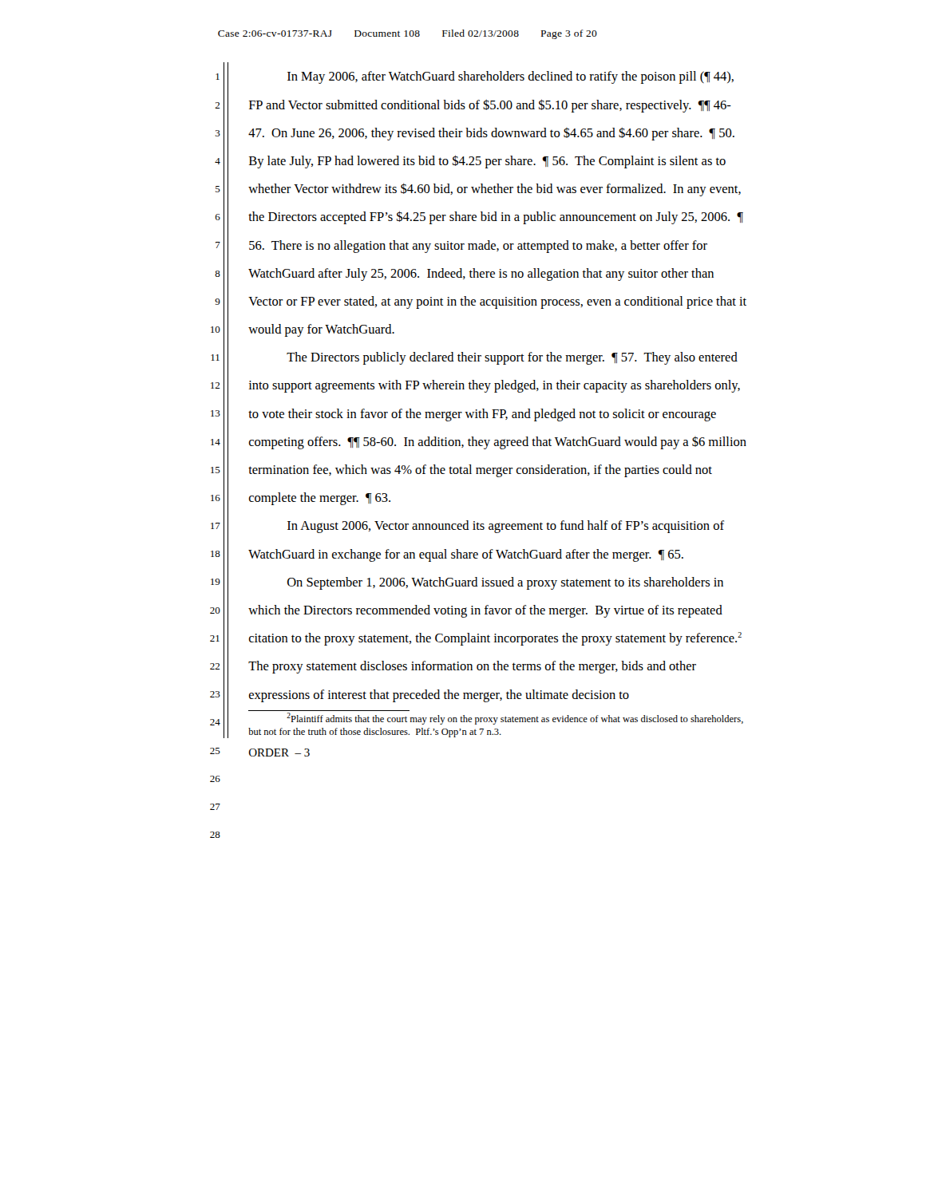Case 2:06-cv-01737-RAJ Document 108 Filed 02/13/2008 Page 3 of 20
1
2
3
4
5
6
7
8
9
10
11
12
13
14
15
16
17
18
19
20
21
22
23
24
25
26
27
28
In May 2006, after WatchGuard shareholders declined to ratify the poison pill (¶ 44), FP and Vector submitted conditional bids of $5.00 and $5.10 per share, respectively. ¶¶ 46-47. On June 26, 2006, they revised their bids downward to $4.65 and $4.60 per share. ¶ 50. By late July, FP had lowered its bid to $4.25 per share. ¶ 56. The Complaint is silent as to whether Vector withdrew its $4.60 bid, or whether the bid was ever formalized. In any event, the Directors accepted FP’s $4.25 per share bid in a public announcement on July 25, 2006. ¶ 56. There is no allegation that any suitor made, or attempted to make, a better offer for WatchGuard after July 25, 2006. Indeed, there is no allegation that any suitor other than Vector or FP ever stated, at any point in the acquisition process, even a conditional price that it would pay for WatchGuard.
The Directors publicly declared their support for the merger. ¶ 57. They also entered into support agreements with FP wherein they pledged, in their capacity as shareholders only, to vote their stock in favor of the merger with FP, and pledged not to solicit or encourage competing offers. ¶¶ 58-60. In addition, they agreed that WatchGuard would pay a $6 million termination fee, which was 4% of the total merger consideration, if the parties could not complete the merger. ¶ 63.
In August 2006, Vector announced its agreement to fund half of FP’s acquisition of WatchGuard in exchange for an equal share of WatchGuard after the merger. ¶ 65.
On September 1, 2006, WatchGuard issued a proxy statement to its shareholders in which the Directors recommended voting in favor of the merger. By virtue of its repeated citation to the proxy statement, the Complaint incorporates the proxy statement by reference.2 The proxy statement discloses information on the terms of the merger, bids and other expressions of interest that preceded the merger, the ultimate decision to
2Plaintiff admits that the court may rely on the proxy statement as evidence of what was disclosed to shareholders, but not for the truth of those disclosures. Pltf.’s Opp’n at 7 n.3.
ORDER – 3